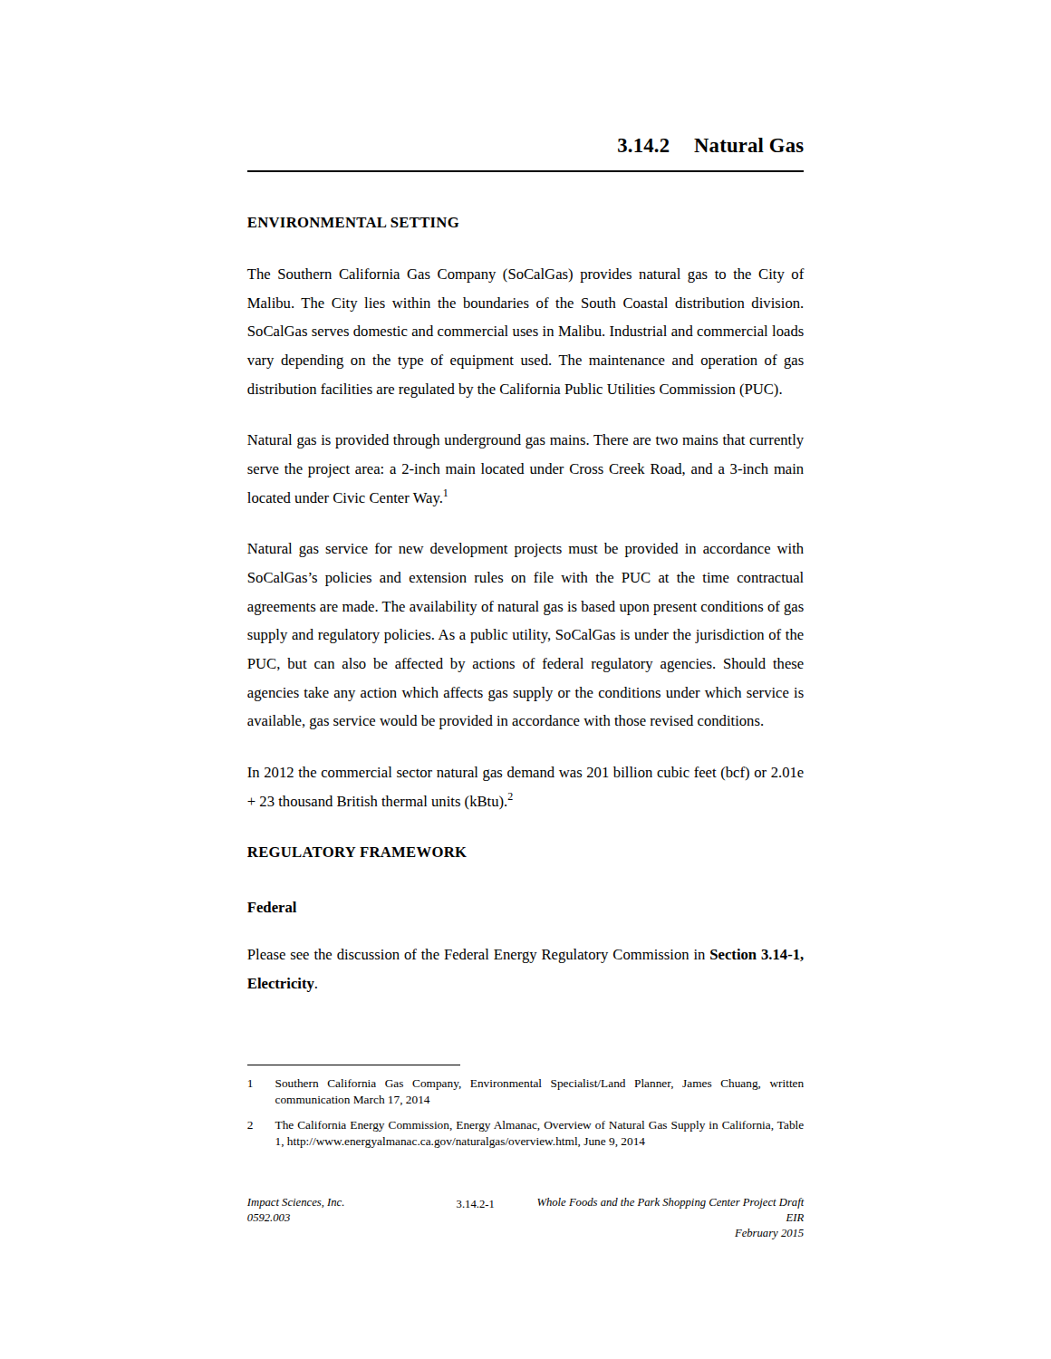3.14.2 Natural Gas
ENVIRONMENTAL SETTING
The Southern California Gas Company (SoCalGas) provides natural gas to the City of Malibu. The City lies within the boundaries of the South Coastal distribution division. SoCalGas serves domestic and commercial uses in Malibu. Industrial and commercial loads vary depending on the type of equipment used. The maintenance and operation of gas distribution facilities are regulated by the California Public Utilities Commission (PUC).
Natural gas is provided through underground gas mains. There are two mains that currently serve the project area: a 2-inch main located under Cross Creek Road, and a 3-inch main located under Civic Center Way.1
Natural gas service for new development projects must be provided in accordance with SoCalGas’s policies and extension rules on file with the PUC at the time contractual agreements are made. The availability of natural gas is based upon present conditions of gas supply and regulatory policies. As a public utility, SoCalGas is under the jurisdiction of the PUC, but can also be affected by actions of federal regulatory agencies. Should these agencies take any action which affects gas supply or the conditions under which service is available, gas service would be provided in accordance with those revised conditions.
In 2012 the commercial sector natural gas demand was 201 billion cubic feet (bcf) or 2.01e + 23 thousand British thermal units (kBtu).2
REGULATORY FRAMEWORK
Federal
Please see the discussion of the Federal Energy Regulatory Commission in Section 3.14-1, Electricity.
1
Southern California Gas Company, Environmental Specialist/Land Planner, James Chuang, written communication March 17, 2014
2
The California Energy Commission, Energy Almanac, Overview of Natural Gas Supply in California, Table 1, http://www.energyalmanac.ca.gov/naturalgas/overview.html, June 9, 2014
Impact Sciences, Inc.
0592.003
3.14.2-1
Whole Foods and the Park Shopping Center Project Draft EIR
February 2015